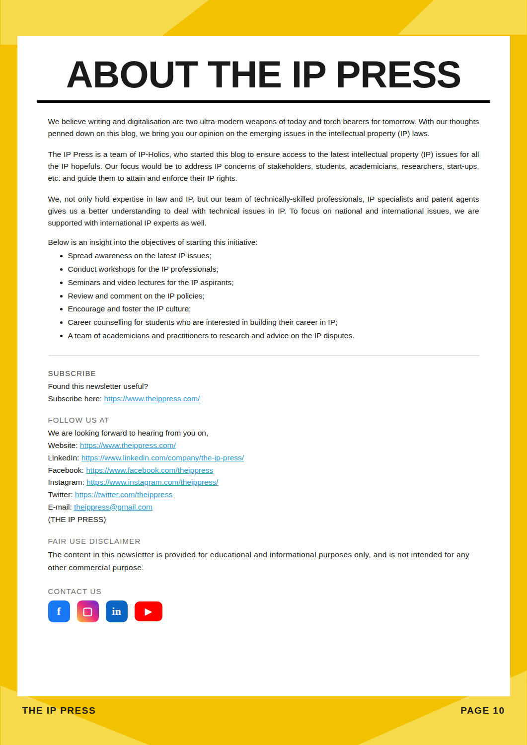ABOUT THE IP PRESS
We believe writing and digitalisation are two ultra-modern weapons of today and torch bearers for tomorrow. With our thoughts penned down on this blog, we bring you our opinion on the emerging issues in the intellectual property (IP) laws.
The IP Press is a team of IP-Holics, who started this blog to ensure access to the latest intellectual property (IP) issues for all the IP hopefuls. Our focus would be to address IP concerns of stakeholders, students, academicians, researchers, start-ups, etc. and guide them to attain and enforce their IP rights.
We, not only hold expertise in law and IP, but our team of technically-skilled professionals, IP specialists and patent agents gives us a better understanding to deal with technical issues in IP. To focus on national and international issues, we are supported with international IP experts as well.
Below is an insight into the objectives of starting this initiative:
Spread awareness on the latest IP issues;
Conduct workshops for the IP professionals;
Seminars and video lectures for the IP aspirants;
Review and comment on the IP policies;
Encourage and foster the IP culture;
Career counselling for students who are interested in building their career in IP;
A team of academicians and practitioners to research and advice on the IP disputes.
Subscribe
Found this newsletter useful?
Subscribe here: https://www.theippress.com/
Follow us at
We are looking forward to hearing from you on,
Website: https://www.theippress.com/
LinkedIn: https://www.linkedin.com/company/the-ip-press/
Facebook: https://www.facebook.com/theippress
Instagram: https://www.instagram.com/theippress/
Twitter: https://twitter.com/theippress
E-mail: theippress@gmail.com
(THE IP PRESS)
Fair use disclaimer
The content in this newsletter is provided for educational and informational purposes only, and is not intended for any other commercial purpose.
Contact us
f ▢ in ▶
THE IP PRESS PAGE 10